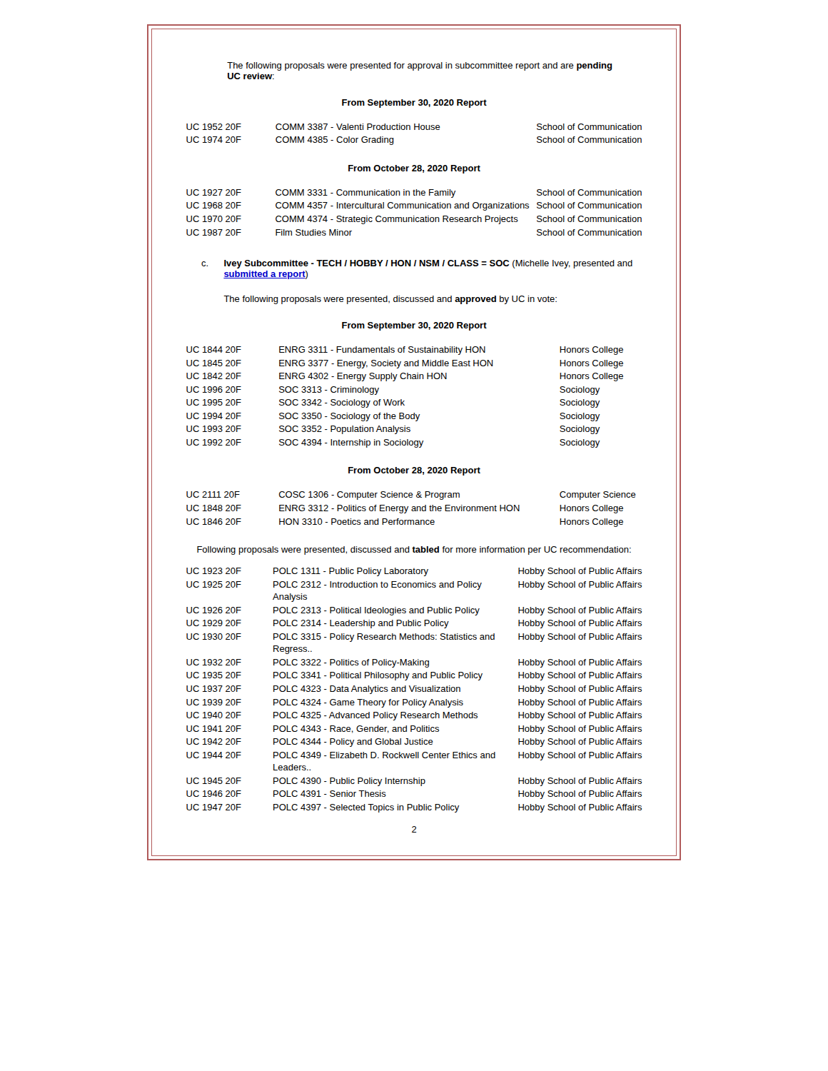The following proposals were presented for approval in subcommittee report and are pending UC review:
From September 30, 2020 Report
| UC 1952 20F | COMM 3387 - Valenti Production House | School of Communication |
| UC 1974 20F | COMM 4385 - Color Grading | School of Communication |
From October 28, 2020 Report
| UC 1927 20F | COMM 3331 - Communication in the Family | School of Communication |
| UC 1968 20F | COMM 4357 - Intercultural Communication and Organizations | School of Communication |
| UC 1970 20F | COMM 4374 - Strategic Communication Research Projects | School of Communication |
| UC 1987 20F | Film Studies Minor | School of Communication |
c.
Ivey Subcommittee - TECH / HOBBY / HON / NSM / CLASS = SOC (Michelle Ivey, presented and submitted a report)
The following proposals were presented, discussed and approved by UC in vote:
From September 30, 2020 Report
| UC 1844 20F | ENRG 3311 - Fundamentals of Sustainability HON | Honors College |
| UC 1845 20F | ENRG 3377 - Energy, Society and Middle East HON | Honors College |
| UC 1842 20F | ENRG 4302 - Energy Supply Chain HON | Honors College |
| UC 1996 20F | SOC 3313 - Criminology | Sociology |
| UC 1995 20F | SOC 3342 - Sociology of Work | Sociology |
| UC 1994 20F | SOC 3350 - Sociology of the Body | Sociology |
| UC 1993 20F | SOC 3352 - Population Analysis | Sociology |
| UC 1992 20F | SOC 4394 - Internship in Sociology | Sociology |
From October 28, 2020 Report
| UC 2111 20F | COSC 1306 - Computer Science & Program | Computer Science |
| UC 1848 20F | ENRG 3312 - Politics of Energy and the Environment HON | Honors College |
| UC 1846 20F | HON 3310 - Poetics and Performance | Honors College |
Following proposals were presented, discussed and tabled for more information per UC recommendation:
| UC 1923 20F | POLC 1311 - Public Policy Laboratory | Hobby School of Public Affairs |
| UC 1925 20F | POLC 2312 - Introduction to Economics and Policy Analysis | Hobby School of Public Affairs |
| UC 1926 20F | POLC 2313 - Political Ideologies and Public Policy | Hobby School of Public Affairs |
| UC 1929 20F | POLC 2314 - Leadership and Public Policy | Hobby School of Public Affairs |
| UC 1930 20F | POLC 3315 - Policy Research Methods: Statistics and Regress.. | Hobby School of Public Affairs |
| UC 1932 20F | POLC 3322 - Politics of Policy-Making | Hobby School of Public Affairs |
| UC 1935 20F | POLC 3341 - Political Philosophy and Public Policy | Hobby School of Public Affairs |
| UC 1937 20F | POLC 4323 - Data Analytics and Visualization | Hobby School of Public Affairs |
| UC 1939 20F | POLC 4324 - Game Theory for Policy Analysis | Hobby School of Public Affairs |
| UC 1940 20F | POLC 4325 - Advanced Policy Research Methods | Hobby School of Public Affairs |
| UC 1941 20F | POLC 4343 - Race, Gender, and Politics | Hobby School of Public Affairs |
| UC 1942 20F | POLC 4344 - Policy and Global Justice | Hobby School of Public Affairs |
| UC 1944 20F | POLC 4349 - Elizabeth D. Rockwell Center Ethics and Leaders.. | Hobby School of Public Affairs |
| UC 1945 20F | POLC 4390 - Public Policy Internship | Hobby School of Public Affairs |
| UC 1946 20F | POLC 4391 - Senior Thesis | Hobby School of Public Affairs |
| UC 1947 20F | POLC 4397 - Selected Topics in Public Policy | Hobby School of Public Affairs |
2